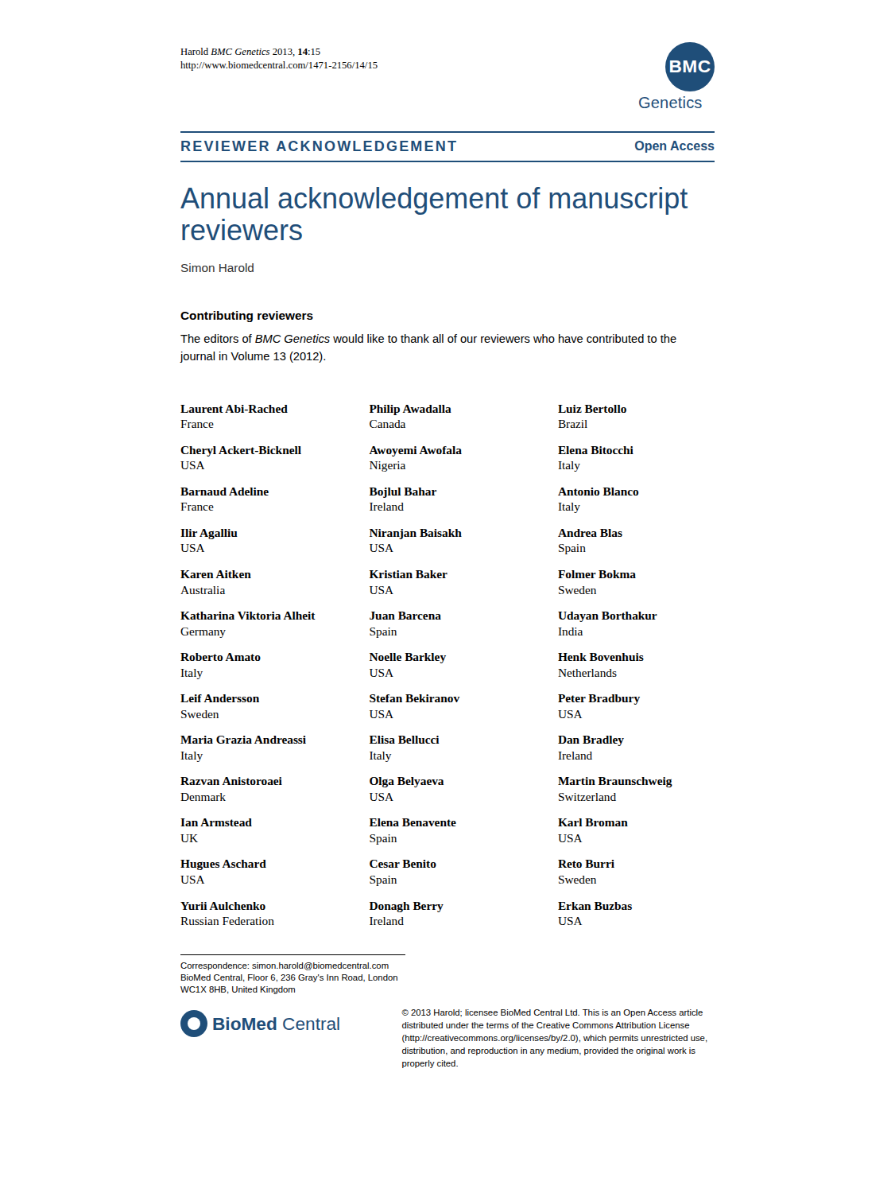Harold BMC Genetics 2013, 14:15
http://www.biomedcentral.com/1471-2156/14/15
BMC
Genetics
REVIEWER ACKNOWLEDGEMENT
Open Access
Annual acknowledgement of manuscript reviewers
Simon Harold
Contributing reviewers
The editors of BMC Genetics would like to thank all of our reviewers who have contributed to the journal in Volume 13 (2012).
Laurent Abi-Rached
France
Cheryl Ackert-Bicknell
USA
Barnaud Adeline
France
Ilir Agalliu
USA
Karen Aitken
Australia
Katharina Viktoria Alheit
Germany
Roberto Amato
Italy
Leif Andersson
Sweden
Maria Grazia Andreassi
Italy
Razvan Anistoroaei
Denmark
Ian Armstead
UK
Hugues Aschard
USA
Yurii Aulchenko
Russian Federation
Philip Awadalla
Canada
Awoyemi Awofala
Nigeria
Bojlul Bahar
Ireland
Niranjan Baisakh
USA
Kristian Baker
USA
Juan Barcena
Spain
Noelle Barkley
USA
Stefan Bekiranov
USA
Elisa Bellucci
Italy
Olga Belyaeva
USA
Elena Benavente
Spain
Cesar Benito
Spain
Donagh Berry
Ireland
Luiz Bertollo
Brazil
Elena Bitocchi
Italy
Antonio Blanco
Italy
Andrea Blas
Spain
Folmer Bokma
Sweden
Udayan Borthakur
India
Henk Bovenhuis
Netherlands
Peter Bradbury
USA
Dan Bradley
Ireland
Martin Braunschweig
Switzerland
Karl Broman
USA
Reto Burri
Sweden
Erkan Buzbas
USA
Correspondence: simon.harold@biomedcentral.com
BioMed Central, Floor 6, 236 Gray's Inn Road, London WC1X 8HB, United Kingdom
Bio Med Central
© 2013 Harold; licensee BioMed Central Ltd. This is an Open Access article distributed under the terms of the Creative Commons Attribution License (http://creativecommons.org/licenses/by/2.0), which permits unrestricted use, distribution, and reproduction in any medium, provided the original work is properly cited.